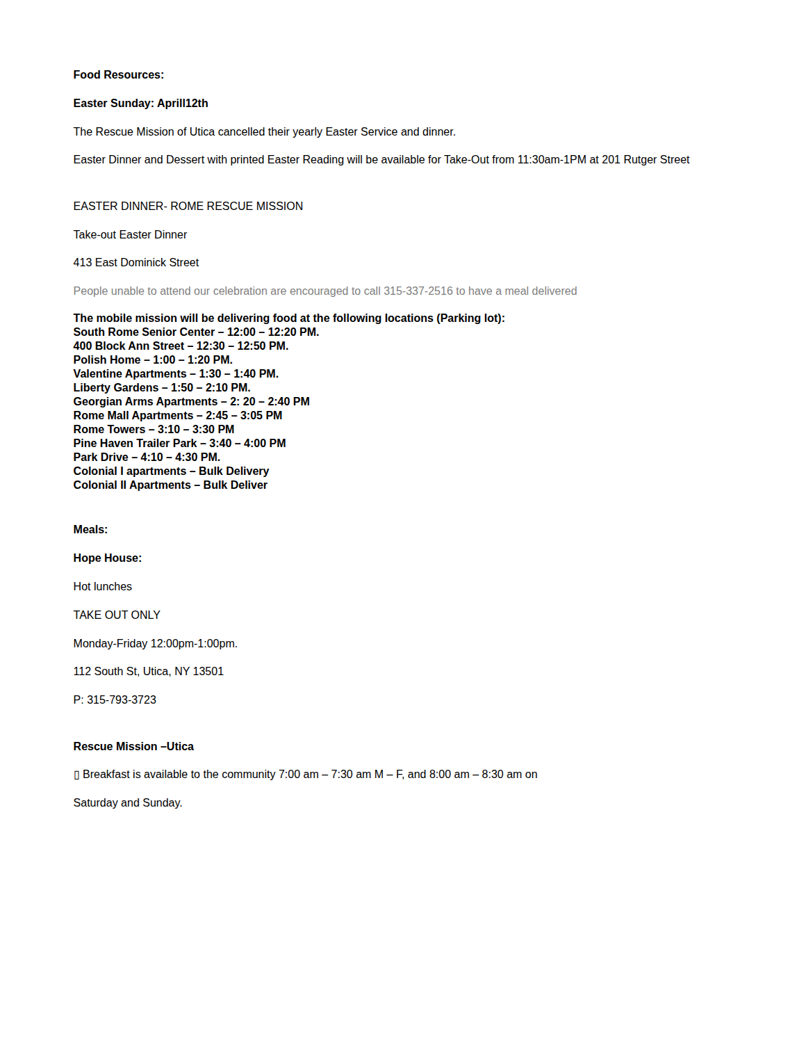Food Resources:
Easter Sunday: Aprill12th
The Rescue Mission of Utica cancelled their yearly Easter Service and dinner.
Easter Dinner and Dessert with printed Easter Reading will be available for Take-Out from 11:30am-1PM at 201 Rutger Street
EASTER DINNER- ROME RESCUE MISSION
Take-out Easter Dinner
413 East Dominick Street
People unable to attend our celebration are encouraged to call 315-337-2516 to have a meal delivered
The mobile mission will be delivering food at the following locations (Parking lot):
South Rome Senior Center – 12:00 – 12:20 PM.
400 Block Ann Street – 12:30 – 12:50 PM.
Polish Home – 1:00 – 1:20 PM.
Valentine Apartments – 1:30 – 1:40 PM.
Liberty Gardens – 1:50 – 2:10 PM.
Georgian Arms Apartments – 2: 20 – 2:40 PM
Rome Mall Apartments – 2:45 – 3:05 PM
Rome Towers – 3:10 – 3:30 PM
Pine Haven Trailer Park – 3:40 – 4:00 PM
Park Drive – 4:10 – 4:30 PM.
Colonial I apartments – Bulk Delivery
Colonial II Apartments – Bulk Deliver
Meals:
Hope House:
Hot lunches
TAKE OUT ONLY
Monday-Friday 12:00pm-1:00pm.
112 South St, Utica, NY 13501
P: 315-793-3723
Rescue Mission –Utica
▯ Breakfast is available to the community 7:00 am – 7:30 am M – F, and 8:00 am – 8:30 am on
Saturday and Sunday.